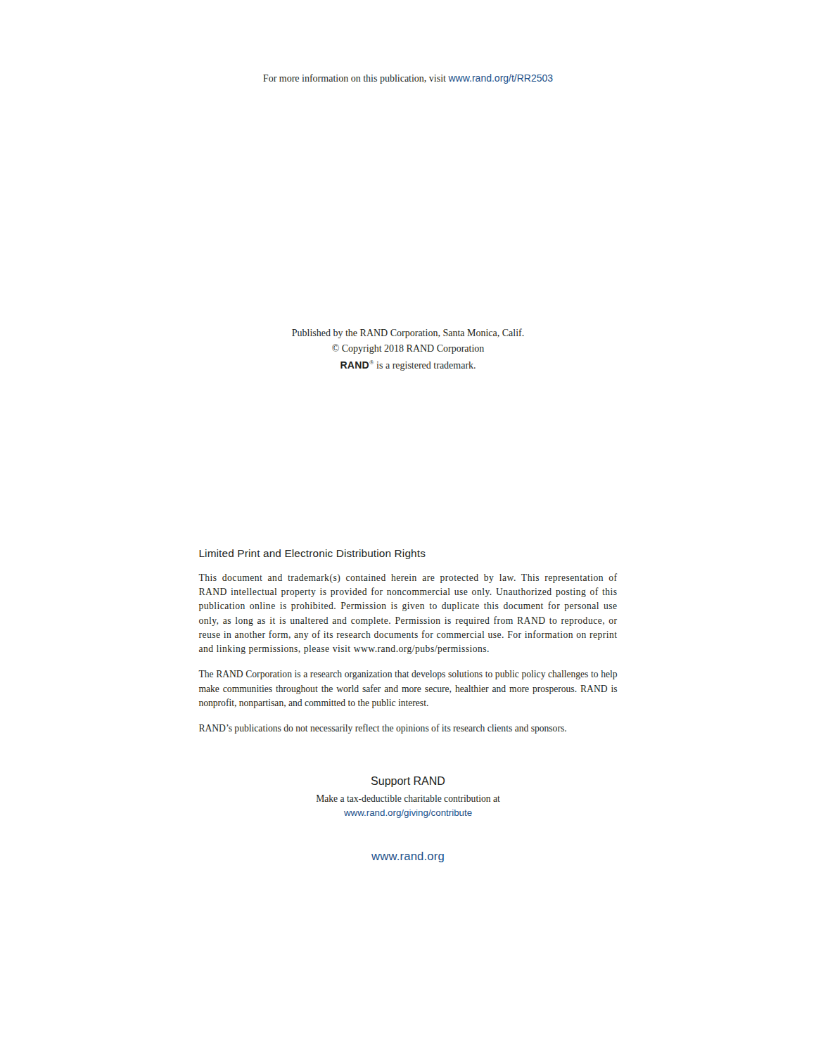For more information on this publication, visit www.rand.org/t/RR2503
Published by the RAND Corporation, Santa Monica, Calif.
© Copyright 2018 RAND Corporation
RAND® is a registered trademark.
Limited Print and Electronic Distribution Rights
This document and trademark(s) contained herein are protected by law. This representation of RAND intellectual property is provided for noncommercial use only. Unauthorized posting of this publication online is prohibited. Permission is given to duplicate this document for personal use only, as long as it is unaltered and complete. Permission is required from RAND to reproduce, or reuse in another form, any of its research documents for commercial use. For information on reprint and linking permissions, please visit www.rand.org/pubs/permissions.
The RAND Corporation is a research organization that develops solutions to public policy challenges to help make communities throughout the world safer and more secure, healthier and more prosperous. RAND is nonprofit, nonpartisan, and committed to the public interest.
RAND’s publications do not necessarily reflect the opinions of its research clients and sponsors.
Support RAND
Make a tax-deductible charitable contribution at
www.rand.org/giving/contribute
www.rand.org